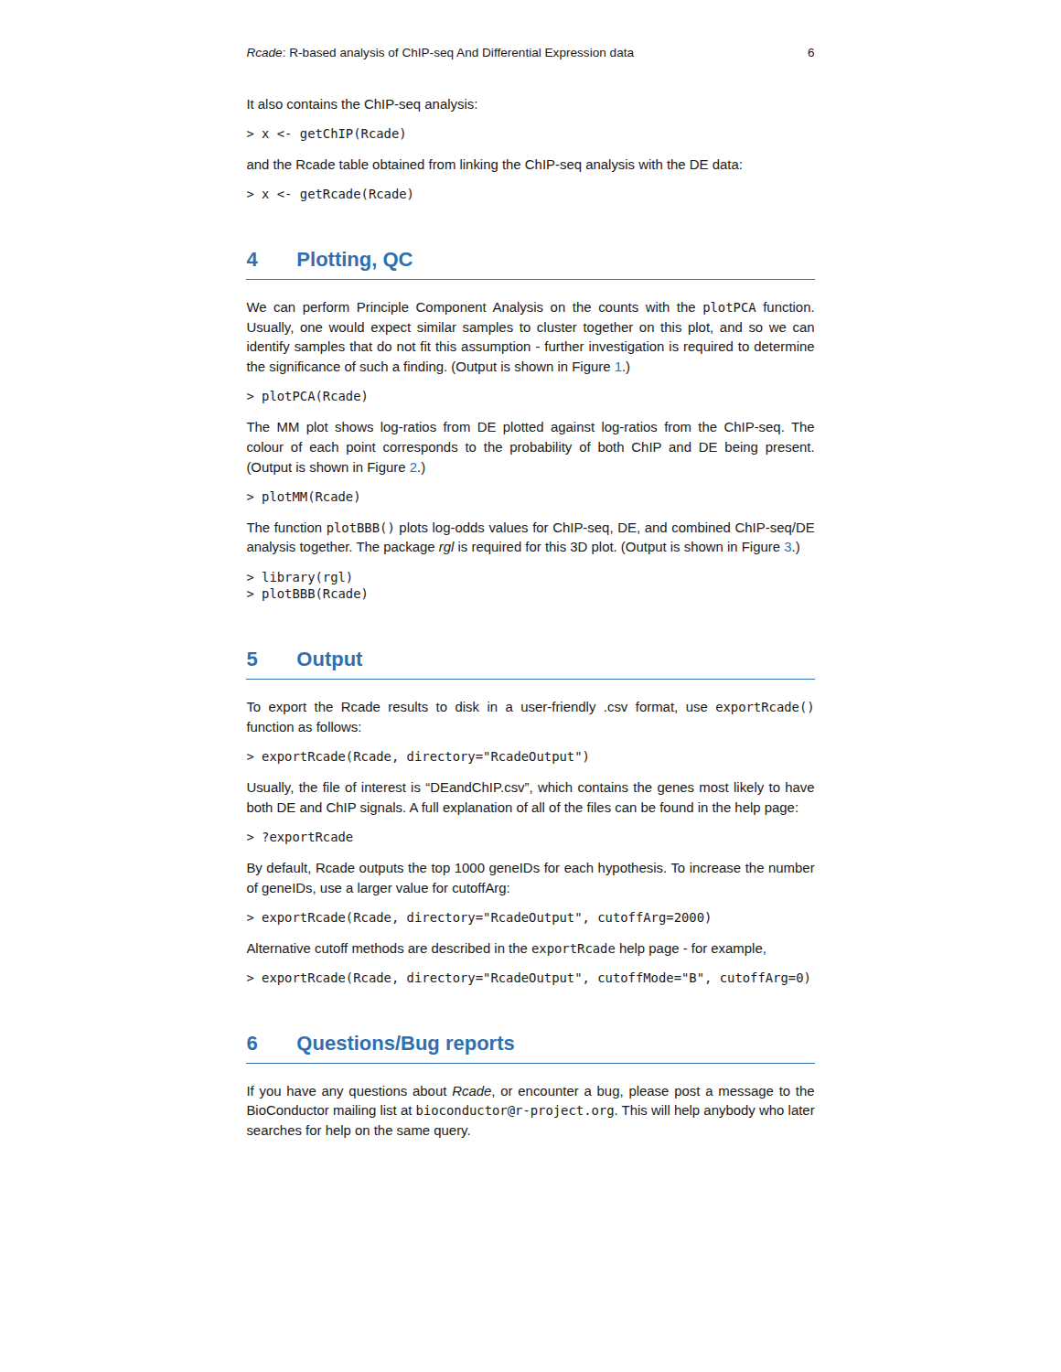Rcade: R-based analysis of ChIP-seq And Differential Expression data
6
It also contains the ChIP-seq analysis:
> x <- getChIP(Rcade)
and the Rcade table obtained from linking the ChIP-seq analysis with the DE data:
> x <- getRcade(Rcade)
4 Plotting, QC
We can perform Principle Component Analysis on the counts with the plotPCA function. Usually, one would expect similar samples to cluster together on this plot, and so we can identify samples that do not fit this assumption - further investigation is required to determine the significance of such a finding. (Output is shown in Figure 1.)
> plotPCA(Rcade)
The MM plot shows log-ratios from DE plotted against log-ratios from the ChIP-seq. The colour of each point corresponds to the probability of both ChIP and DE being present. (Output is shown in Figure 2.)
> plotMM(Rcade)
The function plotBBB() plots log-odds values for ChIP-seq, DE, and combined ChIP-seq/DE analysis together. The package rgl is required for this 3D plot. (Output is shown in Figure 3.)
> library(rgl)
> plotBBB(Rcade)
5 Output
To export the Rcade results to disk in a user-friendly .csv format, use exportRcade() function as follows:
> exportRcade(Rcade, directory="RcadeOutput")
Usually, the file of interest is “DEandChIP.csv”, which contains the genes most likely to have both DE and ChIP signals. A full explanation of all of the files can be found in the help page:
> ?exportRcade
By default, Rcade outputs the top 1000 geneIDs for each hypothesis. To increase the number of geneIDs, use a larger value for cutoffArg:
> exportRcade(Rcade, directory="RcadeOutput", cutoffArg=2000)
Alternative cutoff methods are described in the exportRcade help page - for example,
> exportRcade(Rcade, directory="RcadeOutput", cutoffMode="B", cutoffArg=0)
6 Questions/Bug reports
If you have any questions about Rcade, or encounter a bug, please post a message to the BioConductor mailing list at bioconductor@r-project.org. This will help anybody who later searches for help on the same query.